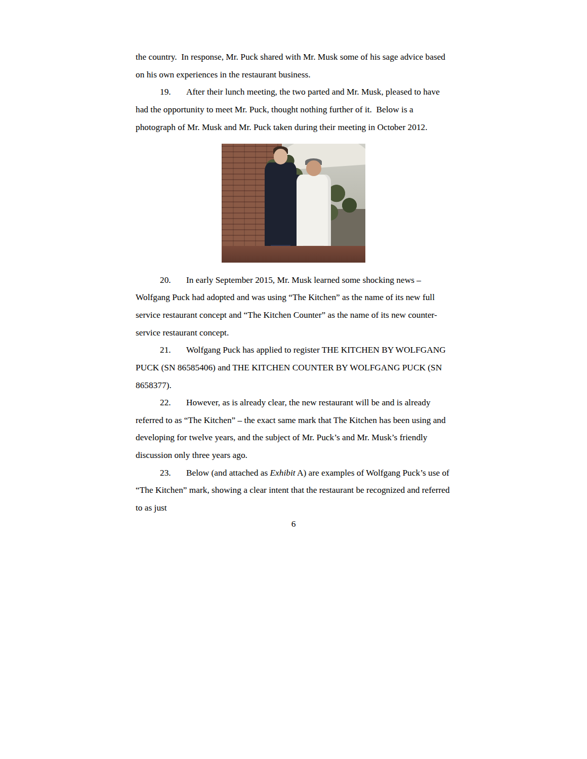the country. In response, Mr. Puck shared with Mr. Musk some of his sage advice based on his own experiences in the restaurant business.
19. After their lunch meeting, the two parted and Mr. Musk, pleased to have had the opportunity to meet Mr. Puck, thought nothing further of it. Below is a photograph of Mr. Musk and Mr. Puck taken during their meeting in October 2012.
20. In early September 2015, Mr. Musk learned some shocking news – Wolfgang Puck had adopted and was using “The Kitchen” as the name of its new full service restaurant concept and “The Kitchen Counter” as the name of its new counter-service restaurant concept.
21. Wolfgang Puck has applied to register THE KITCHEN BY WOLFGANG PUCK (SN 86585406) and THE KITCHEN COUNTER BY WOLFGANG PUCK (SN 8658377).
22. However, as is already clear, the new restaurant will be and is already referred to as “The Kitchen” – the exact same mark that The Kitchen has been using and developing for twelve years, and the subject of Mr. Puck’s and Mr. Musk’s friendly discussion only three years ago.
23. Below (and attached as Exhibit A) are examples of Wolfgang Puck’s use of “The Kitchen” mark, showing a clear intent that the restaurant be recognized and referred to as just
6